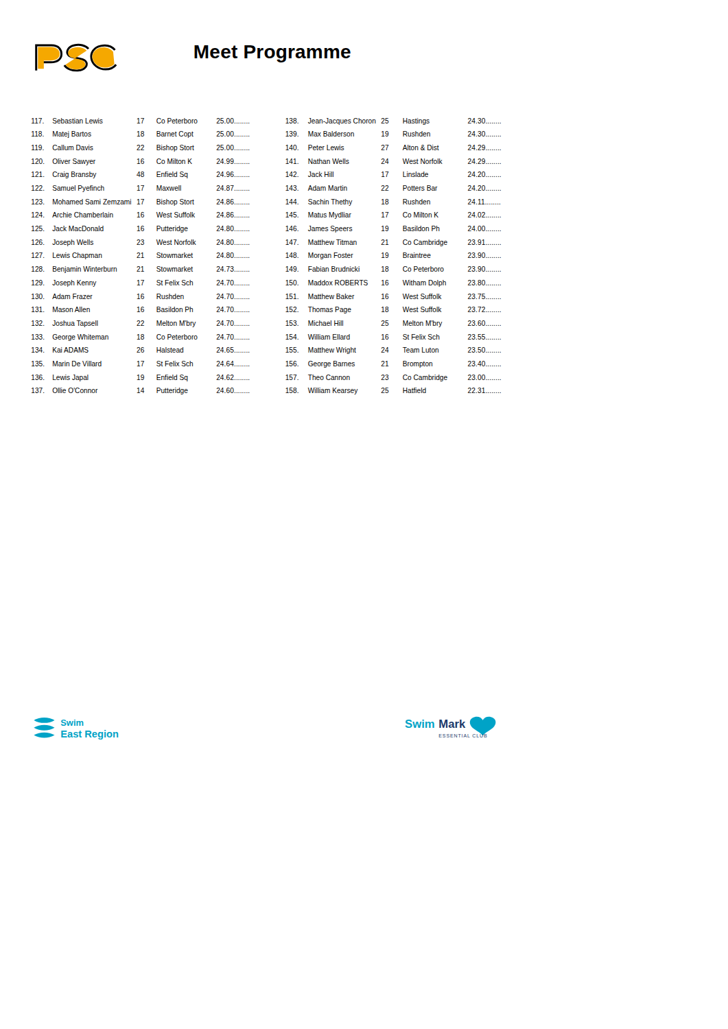Meet Programme
| 117. | Sebastian Lewis | 17 | Co Peterboro | 25.00........ |
| 118. | Matej Bartos | 18 | Barnet Copt | 25.00........ |
| 119. | Callum Davis | 22 | Bishop Stort | 25.00........ |
| 120. | Oliver Sawyer | 16 | Co Milton K | 24.99........ |
| 121. | Craig Bransby | 48 | Enfield Sq | 24.96........ |
| 122. | Samuel Pyefinch | 17 | Maxwell | 24.87........ |
| 123. | Mohamed Sami Zemzami | 17 | Bishop Stort | 24.86........ |
| 124. | Archie Chamberlain | 16 | West Suffolk | 24.86........ |
| 125. | Jack MacDonald | 16 | Putteridge | 24.80........ |
| 126. | Joseph Wells | 23 | West Norfolk | 24.80........ |
| 127. | Lewis Chapman | 21 | Stowmarket | 24.80........ |
| 128. | Benjamin Winterburn | 21 | Stowmarket | 24.73........ |
| 129. | Joseph Kenny | 17 | St Felix Sch | 24.70........ |
| 130. | Adam Frazer | 16 | Rushden | 24.70........ |
| 131. | Mason Allen | 16 | Basildon Ph | 24.70........ |
| 132. | Joshua Tapsell | 22 | Melton M'bry | 24.70........ |
| 133. | George Whiteman | 18 | Co Peterboro | 24.70........ |
| 134. | Kai ADAMS | 26 | Halstead | 24.65........ |
| 135. | Marin De Villard | 17 | St Felix Sch | 24.64........ |
| 136. | Lewis Japal | 19 | Enfield Sq | 24.62........ |
| 137. | Ollie O'Connor | 14 | Putteridge | 24.60........ |
| 138. | Jean-Jacques Choron | 25 | Hastings | 24.30........ |
| 139. | Max Balderson | 19 | Rushden | 24.30........ |
| 140. | Peter Lewis | 27 | Alton & Dist | 24.29........ |
| 141. | Nathan Wells | 24 | West Norfolk | 24.29........ |
| 142. | Jack Hill | 17 | Linslade | 24.20........ |
| 143. | Adam Martin | 22 | Potters Bar | 24.20........ |
| 144. | Sachin Thethy | 18 | Rushden | 24.11........ |
| 145. | Matus Mydliar | 17 | Co Milton K | 24.02........ |
| 146. | James Speers | 19 | Basildon Ph | 24.00........ |
| 147. | Matthew Titman | 21 | Co Cambridge | 23.91........ |
| 148. | Morgan Foster | 19 | Braintree | 23.90........ |
| 149. | Fabian Brudnicki | 18 | Co Peterboro | 23.90........ |
| 150. | Maddox ROBERTS | 16 | Witham Dolph | 23.80........ |
| 151. | Matthew Baker | 16 | West Suffolk | 23.75........ |
| 152. | Thomas Page | 18 | West Suffolk | 23.72........ |
| 153. | Michael Hill | 25 | Melton M'bry | 23.60........ |
| 154. | William Ellard | 16 | St Felix Sch | 23.55........ |
| 155. | Matthew Wright | 24 | Team Luton | 23.50........ |
| 156. | George Barnes | 21 | Brompton | 23.40........ |
| 157. | Theo Cannon | 23 | Co Cambridge | 23.00........ |
| 158. | William Kearsey | 25 | Hatfield | 22.31........ |
Swim East Region
Swim Mark ESSENTIAL CLUB